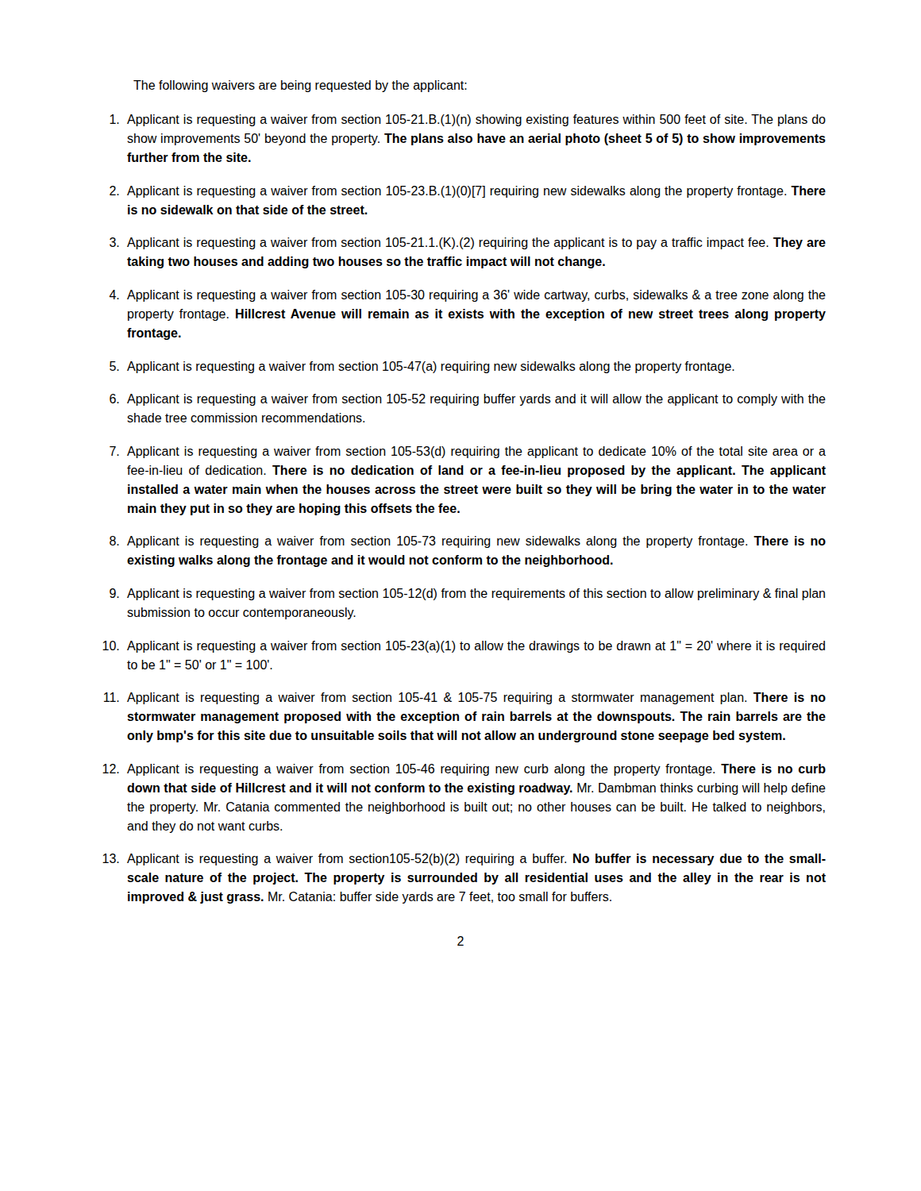The following waivers are being requested by the applicant:
Applicant is requesting a waiver from section 105-21.B.(1)(n) showing existing features within 500 feet of site. The plans do show improvements 50' beyond the property. The plans also have an aerial photo (sheet 5 of 5) to show improvements further from the site.
Applicant is requesting a waiver from section 105-23.B.(1)(0)[7] requiring new sidewalks along the property frontage. There is no sidewalk on that side of the street.
Applicant is requesting a waiver from section 105-21.1.(K).(2) requiring the applicant is to pay a traffic impact fee. They are taking two houses and adding two houses so the traffic impact will not change.
Applicant is requesting a waiver from section 105-30 requiring a 36' wide cartway, curbs, sidewalks & a tree zone along the property frontage. Hillcrest Avenue will remain as it exists with the exception of new street trees along property frontage.
Applicant is requesting a waiver from section 105-47(a) requiring new sidewalks along the property frontage.
Applicant is requesting a waiver from section 105-52 requiring buffer yards and it will allow the applicant to comply with the shade tree commission recommendations.
Applicant is requesting a waiver from section 105-53(d) requiring the applicant to dedicate 10% of the total site area or a fee-in-lieu of dedication. There is no dedication of land or a fee-in-lieu proposed by the applicant. The applicant installed a water main when the houses across the street were built so they will be bring the water in to the water main they put in so they are hoping this offsets the fee.
Applicant is requesting a waiver from section 105-73 requiring new sidewalks along the property frontage. There is no existing walks along the frontage and it would not conform to the neighborhood.
Applicant is requesting a waiver from section 105-12(d) from the requirements of this section to allow preliminary & final plan submission to occur contemporaneously.
Applicant is requesting a waiver from section 105-23(a)(1) to allow the drawings to be drawn at 1" = 20' where it is required to be 1" = 50' or 1" = 100'.
Applicant is requesting a waiver from section 105-41 & 105-75 requiring a stormwater management plan. There is no stormwater management proposed with the exception of rain barrels at the downspouts. The rain barrels are the only bmp's for this site due to unsuitable soils that will not allow an underground stone seepage bed system.
Applicant is requesting a waiver from section 105-46 requiring new curb along the property frontage. There is no curb down that side of Hillcrest and it will not conform to the existing roadway. Mr. Dambman thinks curbing will help define the property. Mr. Catania commented the neighborhood is built out; no other houses can be built. He talked to neighbors, and they do not want curbs.
Applicant is requesting a waiver from section105-52(b)(2) requiring a buffer. No buffer is necessary due to the small-scale nature of the project. The property is surrounded by all residential uses and the alley in the rear is not improved & just grass. Mr. Catania: buffer side yards are 7 feet, too small for buffers.
2